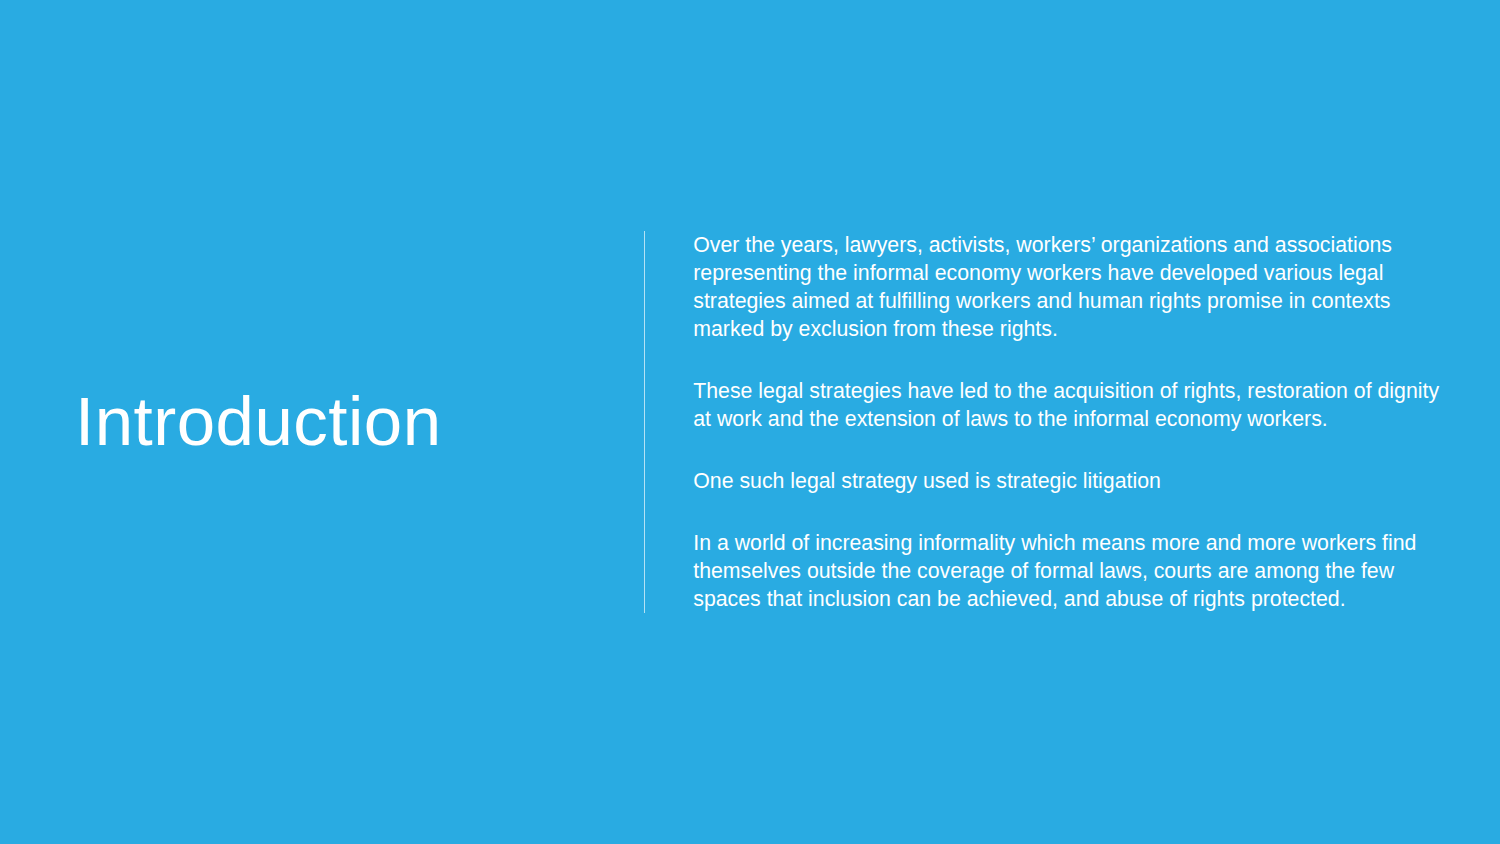Introduction
Over the years, lawyers, activists, workers’ organizations and associations representing the informal economy workers have developed various legal strategies aimed at fulfilling workers and human rights promise in contexts marked by exclusion from these rights.
These legal strategies have led to the acquisition of rights, restoration of dignity at work and the extension of laws to the informal economy workers.
One such legal strategy used is strategic litigation
In a world of increasing informality which means more and more workers find themselves outside the coverage of formal laws, courts are among the few spaces that inclusion can be achieved, and abuse of rights protected.